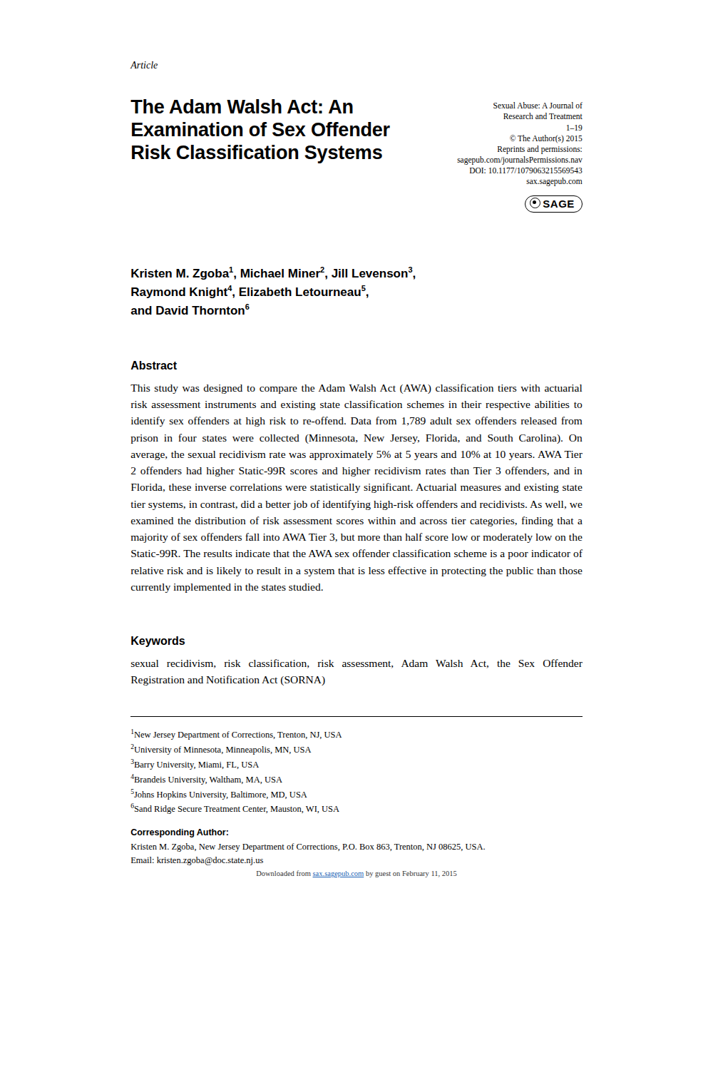Article
The Adam Walsh Act: An Examination of Sex Offender Risk Classification Systems
Sexual Abuse: A Journal of Research and Treatment 1–19 © The Author(s) 2015 Reprints and permissions: sagepub.com/journalsPermissions.nav DOI: 10.1177/1079063215569543 sax.sagepub.com SAGE
Kristen M. Zgoba1, Michael Miner2, Jill Levenson3,
Raymond Knight4, Elizabeth Letourneau5,
and David Thornton6
Abstract
This study was designed to compare the Adam Walsh Act (AWA) classification tiers with actuarial risk assessment instruments and existing state classification schemes in their respective abilities to identify sex offenders at high risk to re-offend. Data from 1,789 adult sex offenders released from prison in four states were collected (Minnesota, New Jersey, Florida, and South Carolina). On average, the sexual recidivism rate was approximately 5% at 5 years and 10% at 10 years. AWA Tier 2 offenders had higher Static-99R scores and higher recidivism rates than Tier 3 offenders, and in Florida, these inverse correlations were statistically significant. Actuarial measures and existing state tier systems, in contrast, did a better job of identifying high-risk offenders and recidivists. As well, we examined the distribution of risk assessment scores within and across tier categories, finding that a majority of sex offenders fall into AWA Tier 3, but more than half score low or moderately low on the Static-99R. The results indicate that the AWA sex offender classification scheme is a poor indicator of relative risk and is likely to result in a system that is less effective in protecting the public than those currently implemented in the states studied.
Keywords
sexual recidivism, risk classification, risk assessment, Adam Walsh Act, the Sex Offender Registration and Notification Act (SORNA)
1New Jersey Department of Corrections, Trenton, NJ, USA
2University of Minnesota, Minneapolis, MN, USA
3Barry University, Miami, FL, USA
4Brandeis University, Waltham, MA, USA
5Johns Hopkins University, Baltimore, MD, USA
6Sand Ridge Secure Treatment Center, Mauston, WI, USA
Corresponding Author:
Kristen M. Zgoba, New Jersey Department of Corrections, P.O. Box 863, Trenton, NJ 08625, USA.
Email: kristen.zgoba@doc.state.nj.us
Downloaded from sax.sagepub.com by guest on February 11, 2015